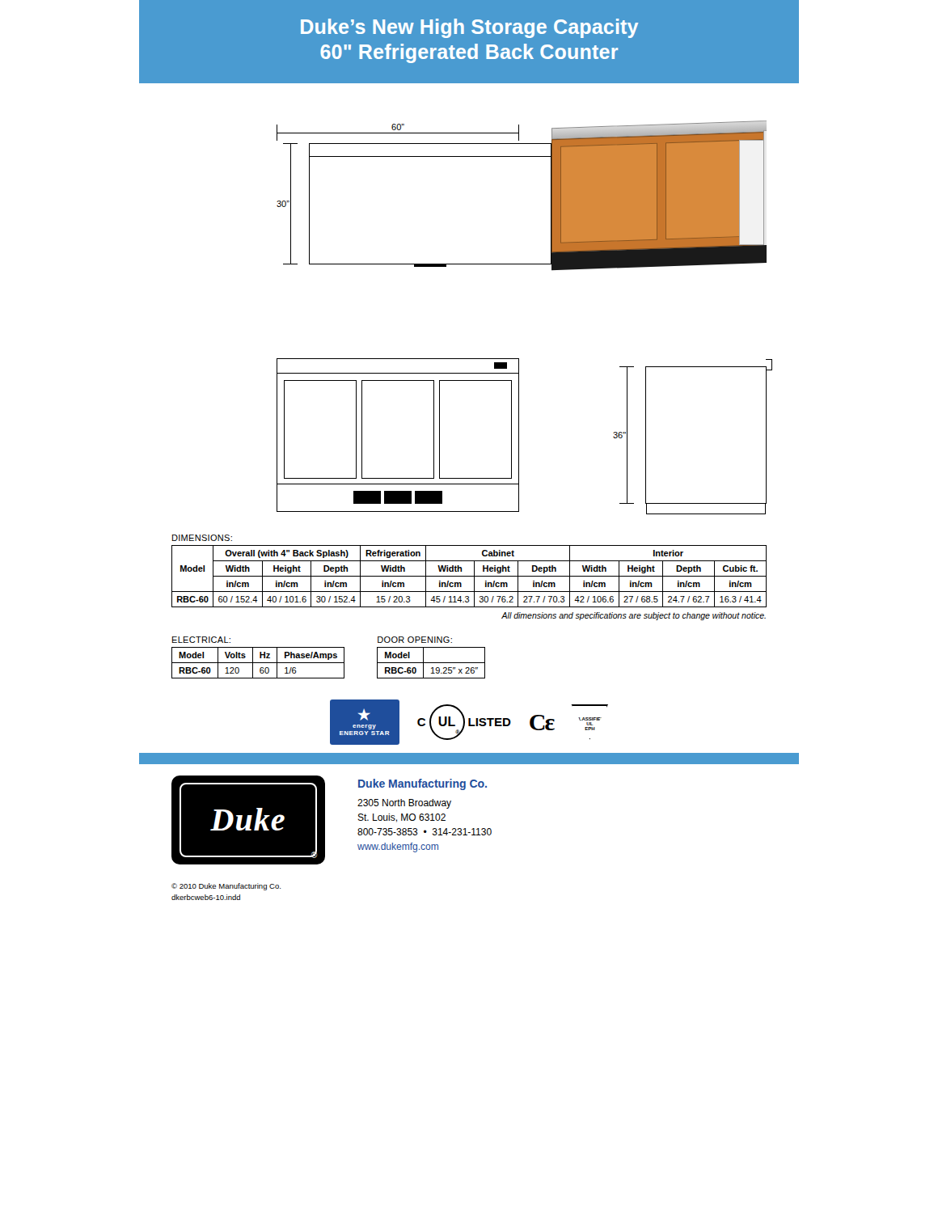Duke’s New High Storage Capacity
60" Refrigerated Back Counter
60”
30”
36"
DIMENSIONS:
| Model | Overall (with 4" Back Splash) | Refrigeration | Cabinet | Interior |
| --- | --- | --- | --- | --- |
| Width | Height | Depth | Width | Width | Height | Depth | Width | Height | Depth | Cubic ft. |
| in/cm | in/cm | in/cm | in/cm | in/cm | in/cm | in/cm | in/cm | in/cm | in/cm | in/cm |
| RBC-60 | 60 / 152.4 | 40 / 101.6 | 30 / 152.4 | 15 / 20.3 | 45 / 114.3 | 30 / 76.2 | 27.7 / 70.3 | 42 / 106.6 | 27 / 68.5 | 24.7 / 62.7 | 16.3 / 41.4 |
All dimensions and specifications are subject to change without notice.
ELECTRICAL:
| Model | Volts | Hz | Phase/Amps |
| --- | --- | --- | --- |
| RBC-60 | 120 | 60 | 1/6 |
DOOR OPENING:
| Model | |
| --- | --- |
| RBC-60 | 19.25″ x 26″ |
★ energy ENERGY STAR
C UL® LISTED
Cε
CLASSIFIED UL EPH
Duke
®
Duke Manufacturing Co.
2305 North Broadway
St. Louis, MO 63102
800-735-3853 • 314-231-1130
www.dukemfg.com
© 2010 Duke Manufacturing Co.
dkerbcweb6-10.indd